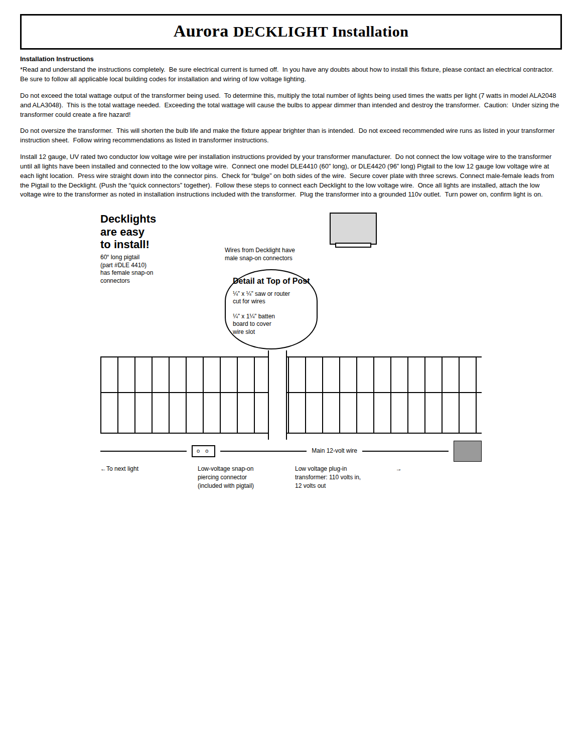Aurora DECKLIGHT Installation
Installation Instructions
*Read and understand the instructions completely. Be sure electrical current is turned off. In you have any doubts about how to install this fixture, please contact an electrical contractor. Be sure to follow all applicable local building codes for installation and wiring of low voltage lighting.
Do not exceed the total wattage output of the transformer being used. To determine this, multiply the total number of lights being used times the watts per light (7 watts in model ALA2048 and ALA3048). This is the total wattage needed. Exceeding the total wattage will cause the bulbs to appear dimmer than intended and destroy the transformer. Caution: Under sizing the transformer could create a fire hazard!
Do not oversize the transformer. This will shorten the bulb life and make the fixture appear brighter than is intended. Do not exceed recommended wire runs as listed in your transformer instruction sheet. Follow wiring recommendations as listed in transformer instructions.
Install 12 gauge, UV rated two conductor low voltage wire per installation instructions provided by your transformer manufacturer. Do not connect the low voltage wire to the transformer until all lights have been installed and connected to the low voltage wire. Connect one model DLE4410 (60” long), or DLE4420 (96” long) Pigtail to the low 12 gauge low voltage wire at each light location. Press wire straight down into the connector pins. Check for “bulge” on both sides of the wire. Secure cover plate with three screws. Connect male-female leads from the Pigtail to the Decklight. (Push the “quick connectors” together). Follow these steps to connect each Decklight to the low voltage wire. Once all lights are installed, attach the low voltage wire to the transformer as noted in installation instructions included with the transformer. Plug the transformer into a grounded 110v outlet. Turn power on, confirm light is on.
Decklights
are easy
to install!
60“ long pigtail
(part #DLE 4410)
has female snap-on
connectors
Wires from Decklight have
male snap-on connectors
Detail at Top of Post
¼” x ¼” saw or router
cut for wires
¼” x 1¼” batten
board to cover
wire slot
o o
Main 12-volt wire
To next light
Low-voltage snap-on
piercing connector
(included with pigtail)
Low voltage plug-in
transformer: 110 volts in,
12 volts out